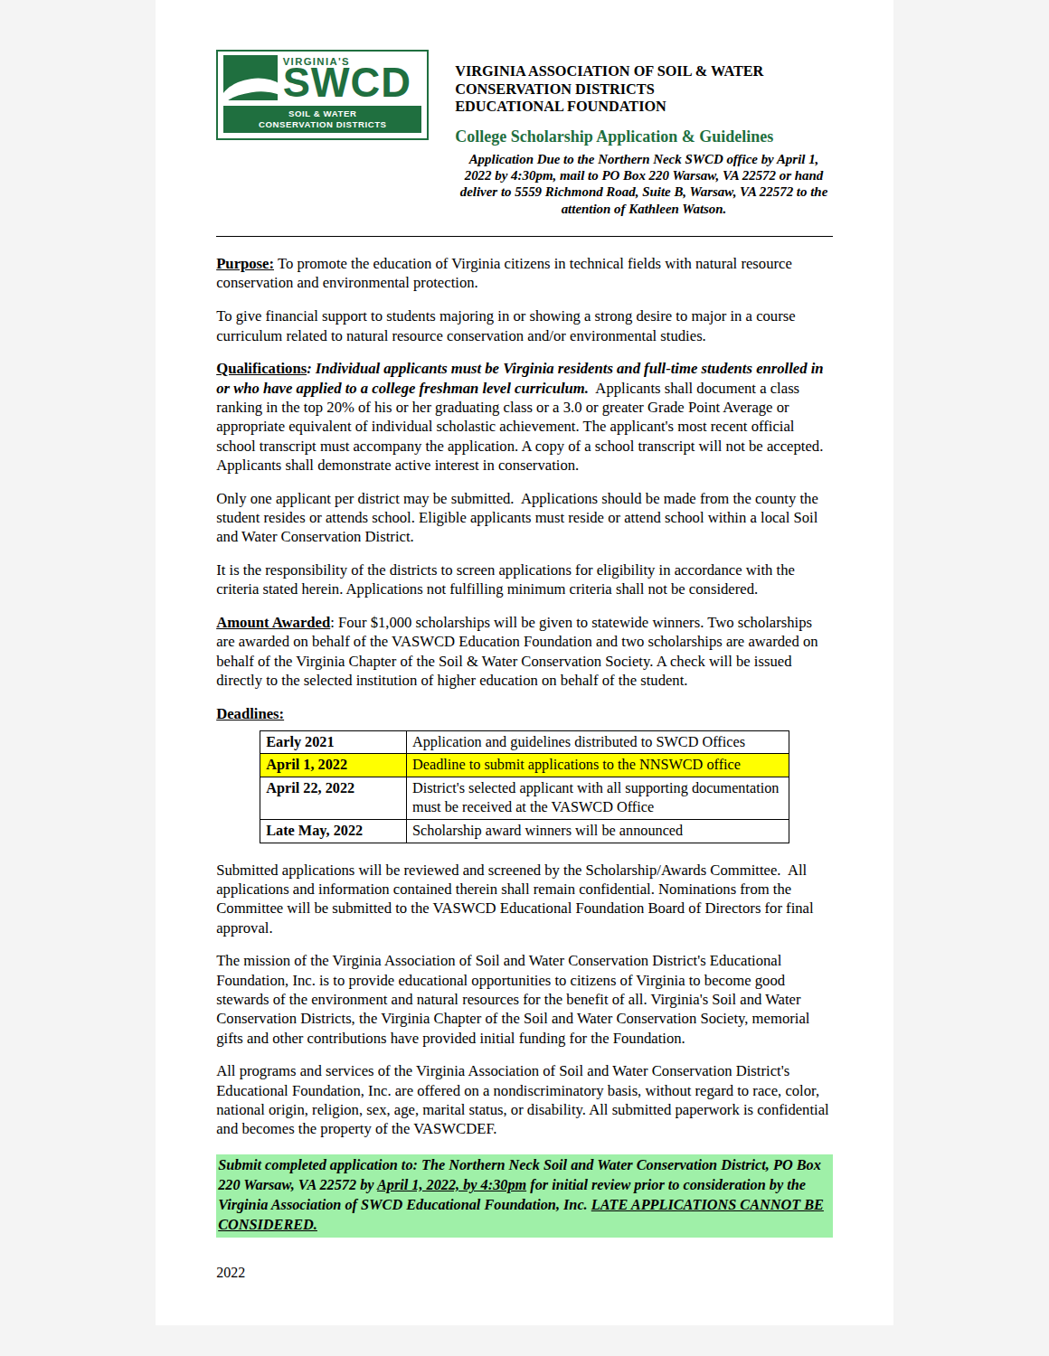VIRGINIA'S
SWCD
SOIL & WATER
CONSERVATION DISTRICTS
VIRGINIA ASSOCIATION OF SOIL & WATER CONSERVATION DISTRICTS
EDUCATIONAL FOUNDATION
College Scholarship Application & Guidelines
Application Due to the Northern Neck SWCD office by April 1, 2022 by 4:30pm, mail to PO Box 220 Warsaw, VA 22572 or hand deliver to 5559 Richmond Road, Suite B, Warsaw, VA 22572 to the attention of Kathleen Watson.
Purpose: To promote the education of Virginia citizens in technical fields with natural resource conservation and environmental protection.
To give financial support to students majoring in or showing a strong desire to major in a course curriculum related to natural resource conservation and/or environmental studies.
Qualifications: Individual applicants must be Virginia residents and full-time students enrolled in or who have applied to a college freshman level curriculum. Applicants shall document a class ranking in the top 20% of his or her graduating class or a 3.0 or greater Grade Point Average or appropriate equivalent of individual scholastic achievement. The applicant's most recent official school transcript must accompany the application. A copy of a school transcript will not be accepted. Applicants shall demonstrate active interest in conservation.
Only one applicant per district may be submitted. Applications should be made from the county the student resides or attends school. Eligible applicants must reside or attend school within a local Soil and Water Conservation District.
It is the responsibility of the districts to screen applications for eligibility in accordance with the criteria stated herein. Applications not fulfilling minimum criteria shall not be considered.
Amount Awarded: Four $1,000 scholarships will be given to statewide winners. Two scholarships are awarded on behalf of the VASWCD Education Foundation and two scholarships are awarded on behalf of the Virginia Chapter of the Soil & Water Conservation Society. A check will be issued directly to the selected institution of higher education on behalf of the student.
Deadlines:
| Early 2021 | Application and guidelines distributed to SWCD Offices |
| April 1, 2022 | Deadline to submit applications to the NNSWCD office |
| April 22, 2022 | District's selected applicant with all supporting documentation must be received at the VASWCD Office |
| Late May, 2022 | Scholarship award winners will be announced |
Submitted applications will be reviewed and screened by the Scholarship/Awards Committee. All applications and information contained therein shall remain confidential. Nominations from the Committee will be submitted to the VASWCD Educational Foundation Board of Directors for final approval.
The mission of the Virginia Association of Soil and Water Conservation District's Educational Foundation, Inc. is to provide educational opportunities to citizens of Virginia to become good stewards of the environment and natural resources for the benefit of all. Virginia's Soil and Water Conservation Districts, the Virginia Chapter of the Soil and Water Conservation Society, memorial gifts and other contributions have provided initial funding for the Foundation.
All programs and services of the Virginia Association of Soil and Water Conservation District's Educational Foundation, Inc. are offered on a nondiscriminatory basis, without regard to race, color, national origin, religion, sex, age, marital status, or disability. All submitted paperwork is confidential and becomes the property of the VASWCDEF.
Submit completed application to: The Northern Neck Soil and Water Conservation District, PO Box 220 Warsaw, VA 22572 by April 1, 2022, by 4:30pm for initial review prior to consideration by the Virginia Association of SWCD Educational Foundation, Inc. Late applications cannot be considered.
2022